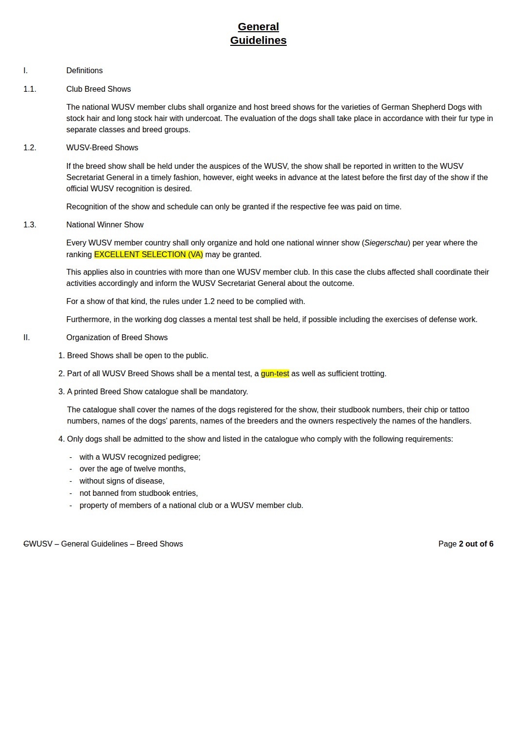General
Guidelines
I.
Definitions
1.1.
Club Breed Shows
The national WUSV member clubs shall organize and host breed shows for the varieties of German Shepherd Dogs with stock hair and long stock hair with undercoat. The evaluation of the dogs shall take place in accordance with their fur type in separate classes and breed groups.
1.2.
WUSV-Breed Shows
If the breed show shall be held under the auspices of the WUSV, the show shall be reported in written to the WUSV Secretariat General in a timely fashion, however, eight weeks in advance at the latest before the first day of the show if the official WUSV recognition is desired.
Recognition of the show and schedule can only be granted if the respective fee was paid on time.
1.3.
National Winner Show
Every WUSV member country shall only organize and hold one national winner show (Siegerschau) per year where the ranking EXCELLENT SELECTION (VA) may be granted.
This applies also in countries with more than one WUSV member club. In this case the clubs affected shall coordinate their activities accordingly and inform the WUSV Secretariat General about the outcome.
For a show of that kind, the rules under 1.2 need to be complied with.
Furthermore, in the working dog classes a mental test shall be held, if possible including the exercises of defense work.
II.
Organization of Breed Shows
Breed Shows shall be open to the public.
Part of all WUSV Breed Shows shall be a mental test, a gun-test as well as sufficient trotting.
A printed Breed Show catalogue shall be mandatory.
The catalogue shall cover the names of the dogs registered for the show, their studbook numbers, their chip or tattoo numbers, names of the dogs' parents, names of the breeders and the owners respectively the names of the handlers.
Only dogs shall be admitted to the show and listed in the catalogue who comply with the following requirements:
with a WUSV recognized pedigree;
over the age of twelve months,
without signs of disease,
not banned from studbook entries,
property of members of a national club or a WUSV member club.
CWUSV – General Guidelines – Breed Shows
Page 2 out of 6